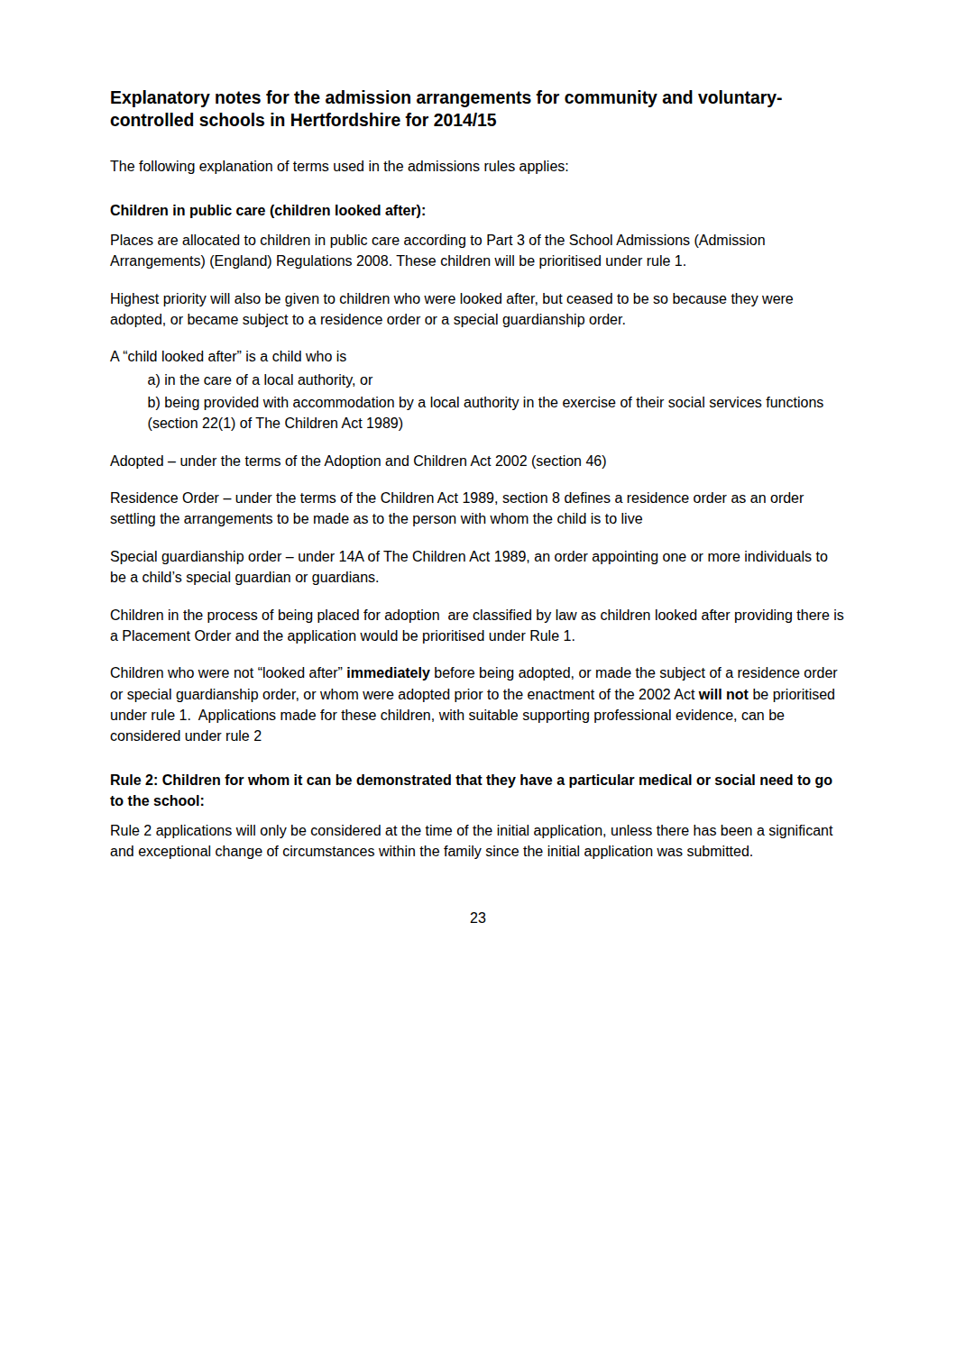Explanatory notes for the admission arrangements for community and voluntary-controlled schools in Hertfordshire for 2014/15
The following explanation of terms used in the admissions rules applies:
Children in public care (children looked after):
Places are allocated to children in public care according to Part 3 of the School Admissions (Admission Arrangements) (England) Regulations 2008. These children will be prioritised under rule 1.
Highest priority will also be given to children who were looked after, but ceased to be so because they were adopted, or became subject to a residence order or a special guardianship order.
A “child looked after” is a child who is
a) in the care of a local authority, or
b) being provided with accommodation by a local authority in the exercise of their social services functions (section 22(1) of The Children Act 1989)
Adopted – under the terms of the Adoption and Children Act 2002 (section 46)
Residence Order – under the terms of the Children Act 1989, section 8 defines a residence order as an order settling the arrangements to be made as to the person with whom the child is to live
Special guardianship order – under 14A of The Children Act 1989, an order appointing one or more individuals to be a child’s special guardian or guardians.
Children in the process of being placed for adoption are classified by law as children looked after providing there is a Placement Order and the application would be prioritised under Rule 1.
Children who were not “looked after” immediately before being adopted, or made the subject of a residence order or special guardianship order, or whom were adopted prior to the enactment of the 2002 Act will not be prioritised under rule 1. Applications made for these children, with suitable supporting professional evidence, can be considered under rule 2
Rule 2: Children for whom it can be demonstrated that they have a particular medical or social need to go to the school:
Rule 2 applications will only be considered at the time of the initial application, unless there has been a significant and exceptional change of circumstances within the family since the initial application was submitted.
23